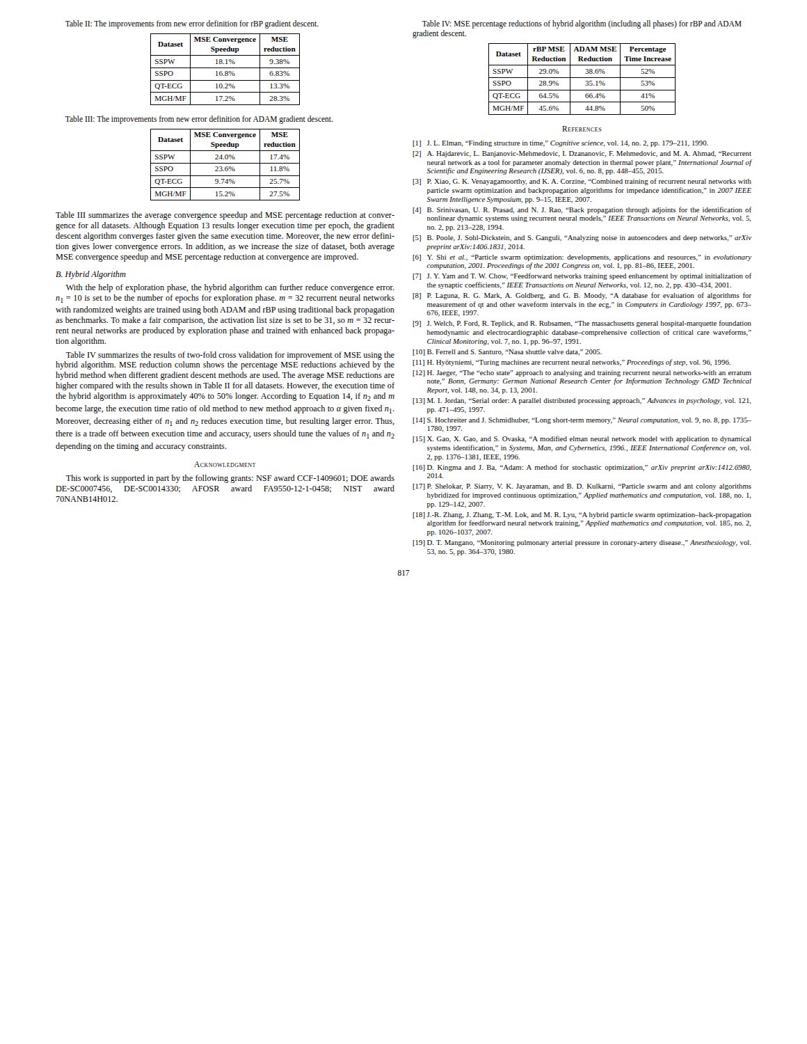Table II: The improvements from new error definition for rBP gradient descent.
| Dataset | MSE Convergence Speedup | MSE reduction |
| --- | --- | --- |
| SSPW | 18.1% | 9.38% |
| SSPO | 16.8% | 6.83% |
| QT-ECG | 10.2% | 13.3% |
| MGH/MF | 17.2% | 28.3% |
Table III: The improvements from new error definition for ADAM gradient descent.
| Dataset | MSE Convergence Speedup | MSE reduction |
| --- | --- | --- |
| SSPW | 24.0% | 17.4% |
| SSPO | 23.6% | 11.8% |
| QT-ECG | 9.74% | 25.7% |
| MGH/MF | 15.2% | 27.5% |
Table III summarizes the average convergence speedup and MSE percentage reduction at convergence for all datasets. Although Equation 13 results longer execution time per epoch, the gradient descent algorithm converges faster given the same execution time. Moreover, the new error definition gives lower convergence errors. In addition, as we increase the size of dataset, both average MSE convergence speedup and MSE percentage reduction at convergence are improved.
B. Hybrid Algorithm
With the help of exploration phase, the hybrid algorithm can further reduce convergence error. n1 = 10 is set to be the number of epochs for exploration phase. m = 32 recurrent neural networks with randomized weights are trained using both ADAM and rBP using traditional back propagation as benchmarks. To make a fair comparison, the activation list size is set to be 31, so m = 32 recurrent neural networks are produced by exploration phase and trained with enhanced back propagation algorithm.
Table IV summarizes the results of two-fold cross validation for improvement of MSE using the hybrid algorithm. MSE reduction column shows the percentage MSE reductions achieved by the hybrid method when different gradient descent methods are used. The average MSE reductions are higher compared with the results shown in Table II for all datasets. However, the execution time of the hybrid algorithm is approximately 40% to 50% longer. According to Equation 14, if n2 and m become large, the execution time ratio of old method to new method approach to α given fixed n1. Moreover, decreasing either of n1 and n2 reduces execution time, but resulting larger error. Thus, there is a trade off between execution time and accuracy, users should tune the values of n1 and n2 depending on the timing and accuracy constraints.
Acknowledgment
This work is supported in part by the following grants: NSF award CCF-1409601; DOE awards DE-SC0007456, DE-SC0014330; AFOSR award FA9550-12-1-0458; NIST award 70NANB14H012.
Table IV: MSE percentage reductions of hybrid algorithm (including all phases) for rBP and ADAM gradient descent.
| Dataset | rBP MSE Reduction | ADAM MSE Reduction | Percentage Time Increase |
| --- | --- | --- | --- |
| SSPW | 29.0% | 38.6% | 52% |
| SSPO | 28.9% | 35.1% | 53% |
| QT-ECG | 64.5% | 66.4% | 41% |
| MGH/MF | 45.6% | 44.8% | 50% |
References
[1] J. L. Elman, “Finding structure in time,” Cognitive science, vol. 14, no. 2, pp. 179–211, 1990.
[2] A. Hajdarevic, L. Banjanovic-Mehmedovic, I. Dzananovic, F. Mehmedovic, and M. A. Ahmad, “Recurrent neural network as a tool for parameter anomaly detection in thermal power plant,” International Journal of Scientific and Engineering Research (IJSER), vol. 6, no. 8, pp. 448–455, 2015.
[3] P. Xiao, G. K. Venayagamoorthy, and K. A. Corzine, “Combined training of recurrent neural networks with particle swarm optimization and backpropagation algorithms for impedance identification,” in 2007 IEEE Swarm Intelligence Symposium, pp. 9–15, IEEE, 2007.
[4] B. Srinivasan, U. R. Prasad, and N. J. Rao, “Back propagation through adjoints for the identification of nonlinear dynamic systems using recurrent neural models,” IEEE Transactions on Neural Networks, vol. 5, no. 2, pp. 213–228, 1994.
[5] B. Poole, J. Sohl-Dickstein, and S. Ganguli, “Analyzing noise in autoencoders and deep networks,” arXiv preprint arXiv:1406.1831, 2014.
[6] Y. Shi et al., “Particle swarm optimization: developments, applications and resources,” in evolutionary computation, 2001. Proceedings of the 2001 Congress on, vol. 1, pp. 81–86, IEEE, 2001.
[7] J. Y. Yam and T. W. Chow, “Feedforward networks training speed enhancement by optimal initialization of the synaptic coefficients,” IEEE Transactions on Neural Networks, vol. 12, no. 2, pp. 430–434, 2001.
[8] P. Laguna, R. G. Mark, A. Goldberg, and G. B. Moody, “A database for evaluation of algorithms for measurement of qt and other waveform intervals in the ecg,” in Computers in Cardiology 1997, pp. 673–676, IEEE, 1997.
[9] J. Welch, P. Ford, R. Teplick, and R. Rubsamen, “The massachusetts general hospital-marquette foundation hemodynamic and electrocardiographic database–comprehensive collection of critical care waveforms,” Clinical Monitoring, vol. 7, no. 1, pp. 96–97, 1991.
[10] B. Ferrell and S. Santuro, “Nasa shuttle valve data,” 2005.
[11] H. Hyötyniemi, “Turing machines are recurrent neural networks,” Proceedings of step, vol. 96, 1996.
[12] H. Jaeger, “The “echo state” approach to analysing and training recurrent neural networks-with an erratum note,” Bonn, Germany: German National Research Center for Information Technology GMD Technical Report, vol. 148, no. 34, p. 13, 2001.
[13] M. I. Jordan, “Serial order: A parallel distributed processing approach,” Advances in psychology, vol. 121, pp. 471–495, 1997.
[14] S. Hochreiter and J. Schmidhuber, “Long short-term memory,” Neural computation, vol. 9, no. 8, pp. 1735–1780, 1997.
[15] X. Gao, X. Gao, and S. Ovaska, “A modified elman neural network model with application to dynamical systems identification,” in Systems, Man, and Cybernetics, 1996., IEEE International Conference on, vol. 2, pp. 1376–1381, IEEE, 1996.
[16] D. Kingma and J. Ba, “Adam: A method for stochastic optimization,” arXiv preprint arXiv:1412.6980, 2014.
[17] P. Shelokar, P. Siarry, V. K. Jayaraman, and B. D. Kulkarni, “Particle swarm and ant colony algorithms hybridized for improved continuous optimization,” Applied mathematics and computation, vol. 188, no. 1, pp. 129–142, 2007.
[18] J.-R. Zhang, J. Zhang, T.-M. Lok, and M. R. Lyu, “A hybrid particle swarm optimization–back-propagation algorithm for feedforward neural network training,” Applied mathematics and computation, vol. 185, no. 2, pp. 1026–1037, 2007.
[19] D. T. Mangano, “Monitoring pulmonary arterial pressure in coronary-artery disease.,” Anesthesiology, vol. 53, no. 5, pp. 364–370, 1980.
817